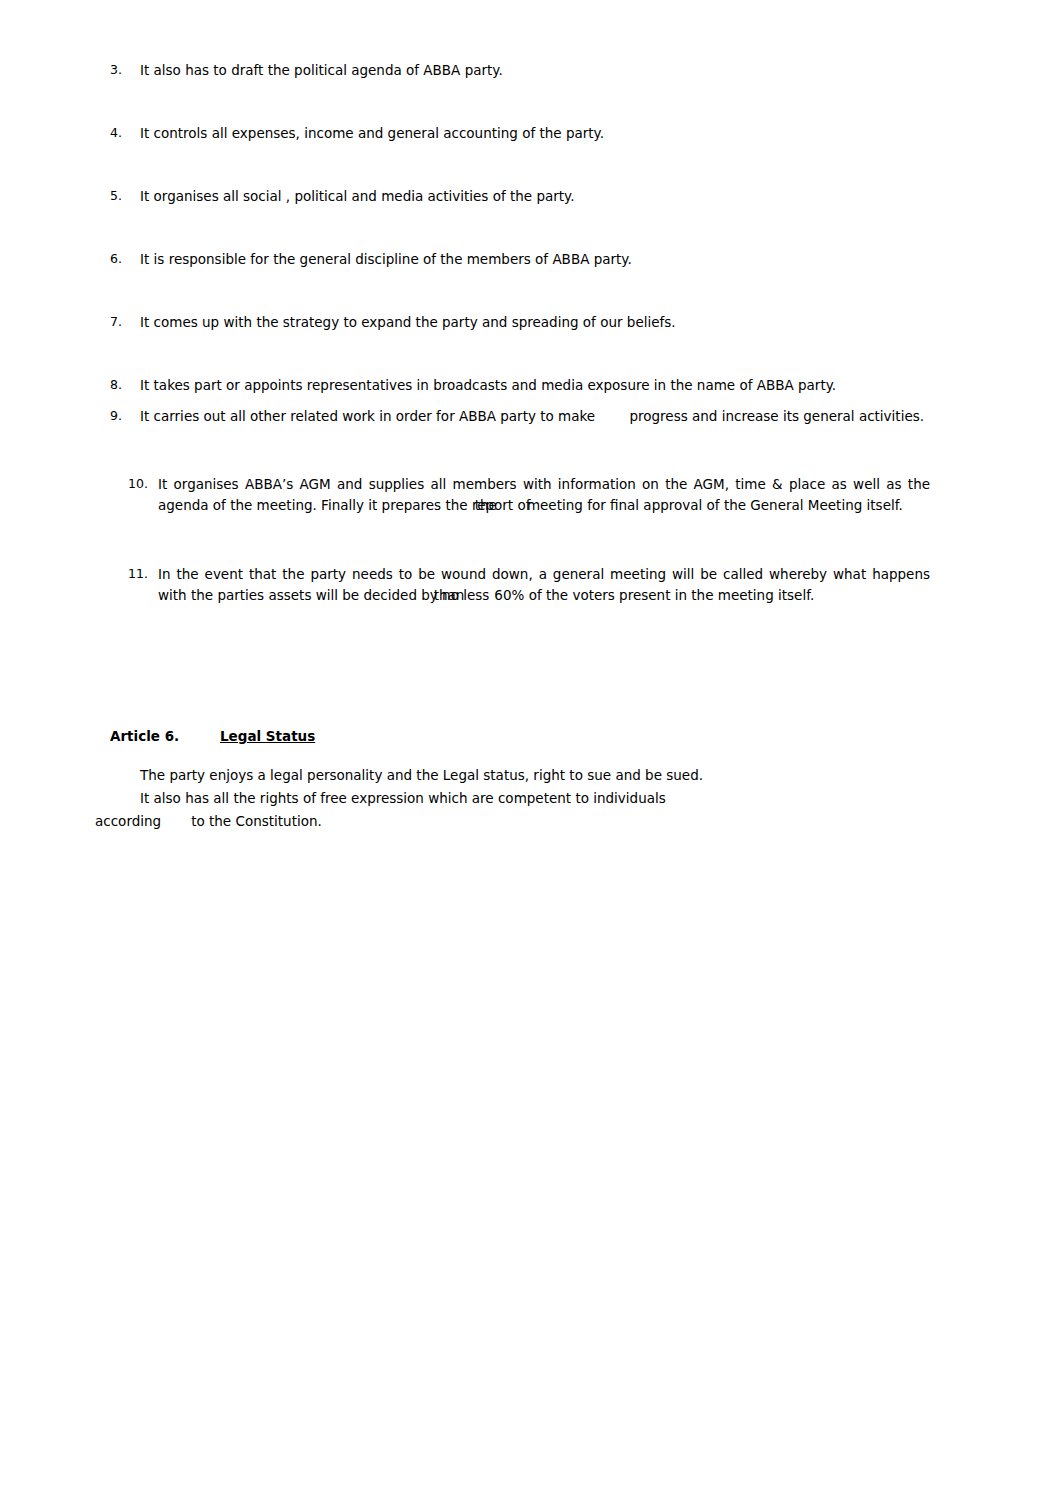3. It also has to draft the political agenda of ABBA party.
4. It controls all expenses, income and general accounting of the party.
5. It organises all social , political and media activities of the party.
6. It is responsible for the general discipline of the members of ABBA party.
7. It comes up with the strategy to expand the party and spreading of our beliefs.
8. It takes part or appoints representatives in broadcasts and media exposure in the name of ABBA party.
9. It carries out all other related work in order for ABBA party to make progress and increase its general activities.
10. It organises ABBA’s AGM and supplies all members with information on the AGM, time & place as well as the agenda of the meeting. Finally it prepares the report of the meeting for final approval of the General Meeting itself.
11. In the event that the party needs to be wound down, a general meeting will be called whereby what happens with the parties assets will be decided by no less than 60% of the voters present in the meeting itself.
Article 6. Legal Status
The party enjoys a legal personality and the Legal status, right to sue and be sued.
It also has all the rights of free expression which are competent to individuals
according to the Constitution.